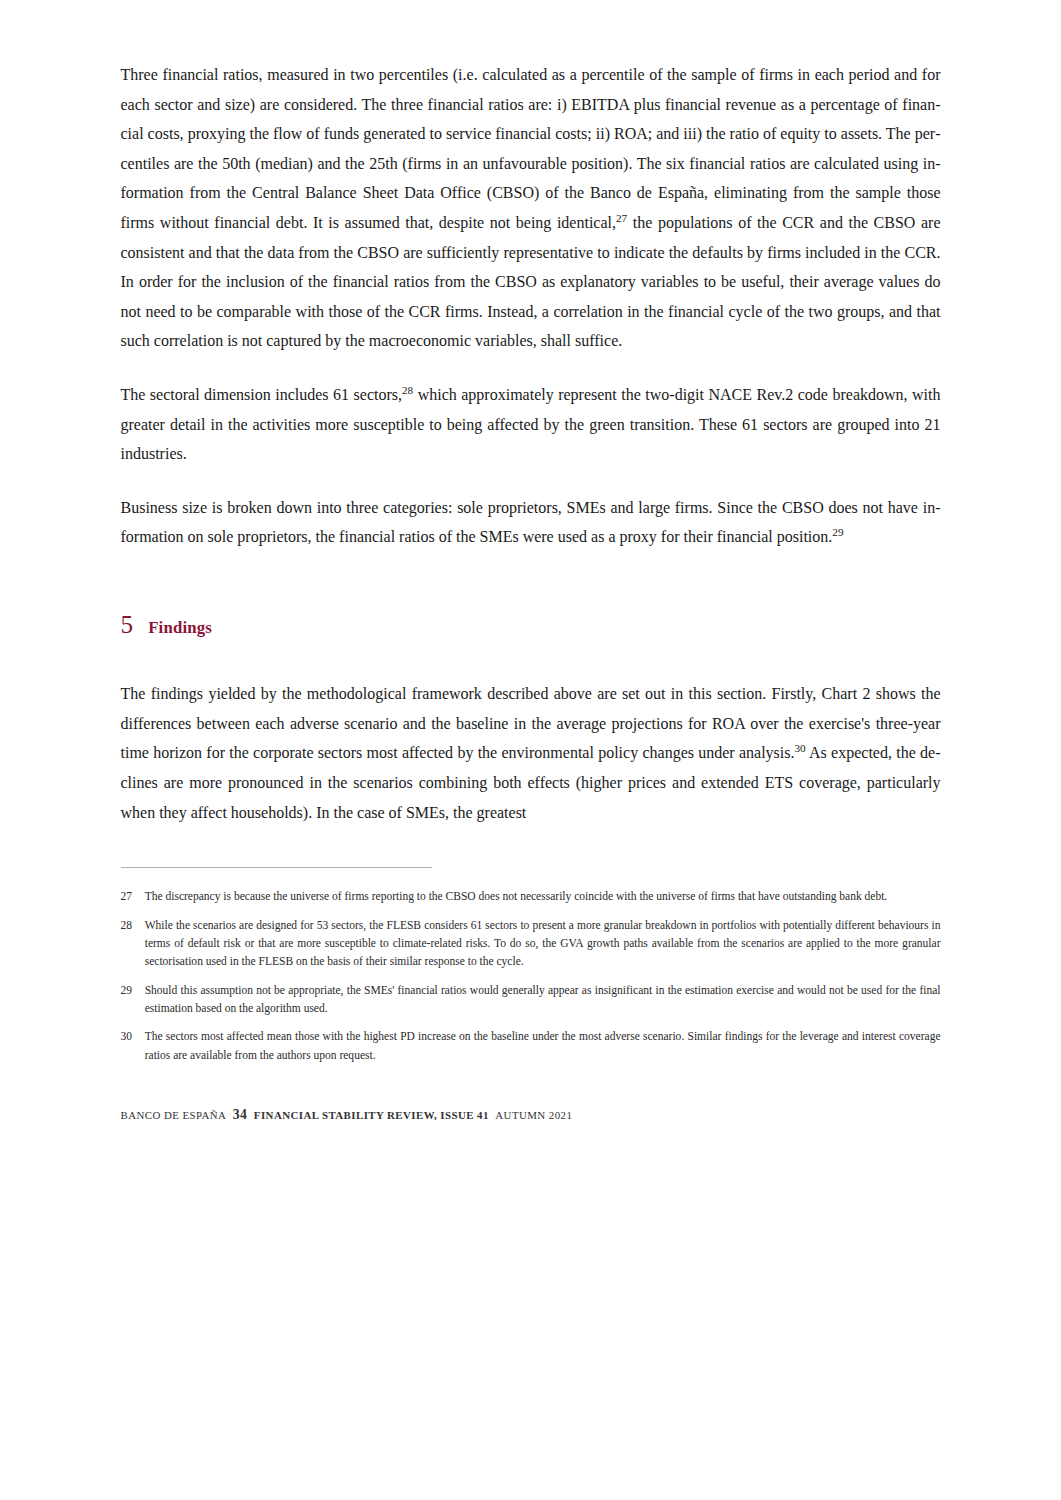Three financial ratios, measured in two percentiles (i.e. calculated as a percentile of the sample of firms in each period and for each sector and size) are considered. The three financial ratios are: i) EBITDA plus financial revenue as a percentage of financial costs, proxying the flow of funds generated to service financial costs; ii) ROA; and iii) the ratio of equity to assets. The percentiles are the 50th (median) and the 25th (firms in an unfavourable position). The six financial ratios are calculated using information from the Central Balance Sheet Data Office (CBSO) of the Banco de España, eliminating from the sample those firms without financial debt. It is assumed that, despite not being identical,27 the populations of the CCR and the CBSO are consistent and that the data from the CBSO are sufficiently representative to indicate the defaults by firms included in the CCR. In order for the inclusion of the financial ratios from the CBSO as explanatory variables to be useful, their average values do not need to be comparable with those of the CCR firms. Instead, a correlation in the financial cycle of the two groups, and that such correlation is not captured by the macroeconomic variables, shall suffice.
The sectoral dimension includes 61 sectors,28 which approximately represent the two-digit NACE Rev.2 code breakdown, with greater detail in the activities more susceptible to being affected by the green transition. These 61 sectors are grouped into 21 industries.
Business size is broken down into three categories: sole proprietors, SMEs and large firms. Since the CBSO does not have information on sole proprietors, the financial ratios of the SMEs were used as a proxy for their financial position.29
5 Findings
The findings yielded by the methodological framework described above are set out in this section. Firstly, Chart 2 shows the differences between each adverse scenario and the baseline in the average projections for ROA over the exercise's three-year time horizon for the corporate sectors most affected by the environmental policy changes under analysis.30 As expected, the declines are more pronounced in the scenarios combining both effects (higher prices and extended ETS coverage, particularly when they affect households). In the case of SMEs, the greatest
27 The discrepancy is because the universe of firms reporting to the CBSO does not necessarily coincide with the universe of firms that have outstanding bank debt.
28 While the scenarios are designed for 53 sectors, the FLESB considers 61 sectors to present a more granular breakdown in portfolios with potentially different behaviours in terms of default risk or that are more susceptible to climate-related risks. To do so, the GVA growth paths available from the scenarios are applied to the more granular sectorisation used in the FLESB on the basis of their similar response to the cycle.
29 Should this assumption not be appropriate, the SMEs' financial ratios would generally appear as insignificant in the estimation exercise and would not be used for the final estimation based on the algorithm used.
30 The sectors most affected mean those with the highest PD increase on the baseline under the most adverse scenario. Similar findings for the leverage and interest coverage ratios are available from the authors upon request.
Banco de España 34 Financial Stability Review, Issue 41 Autumn 2021